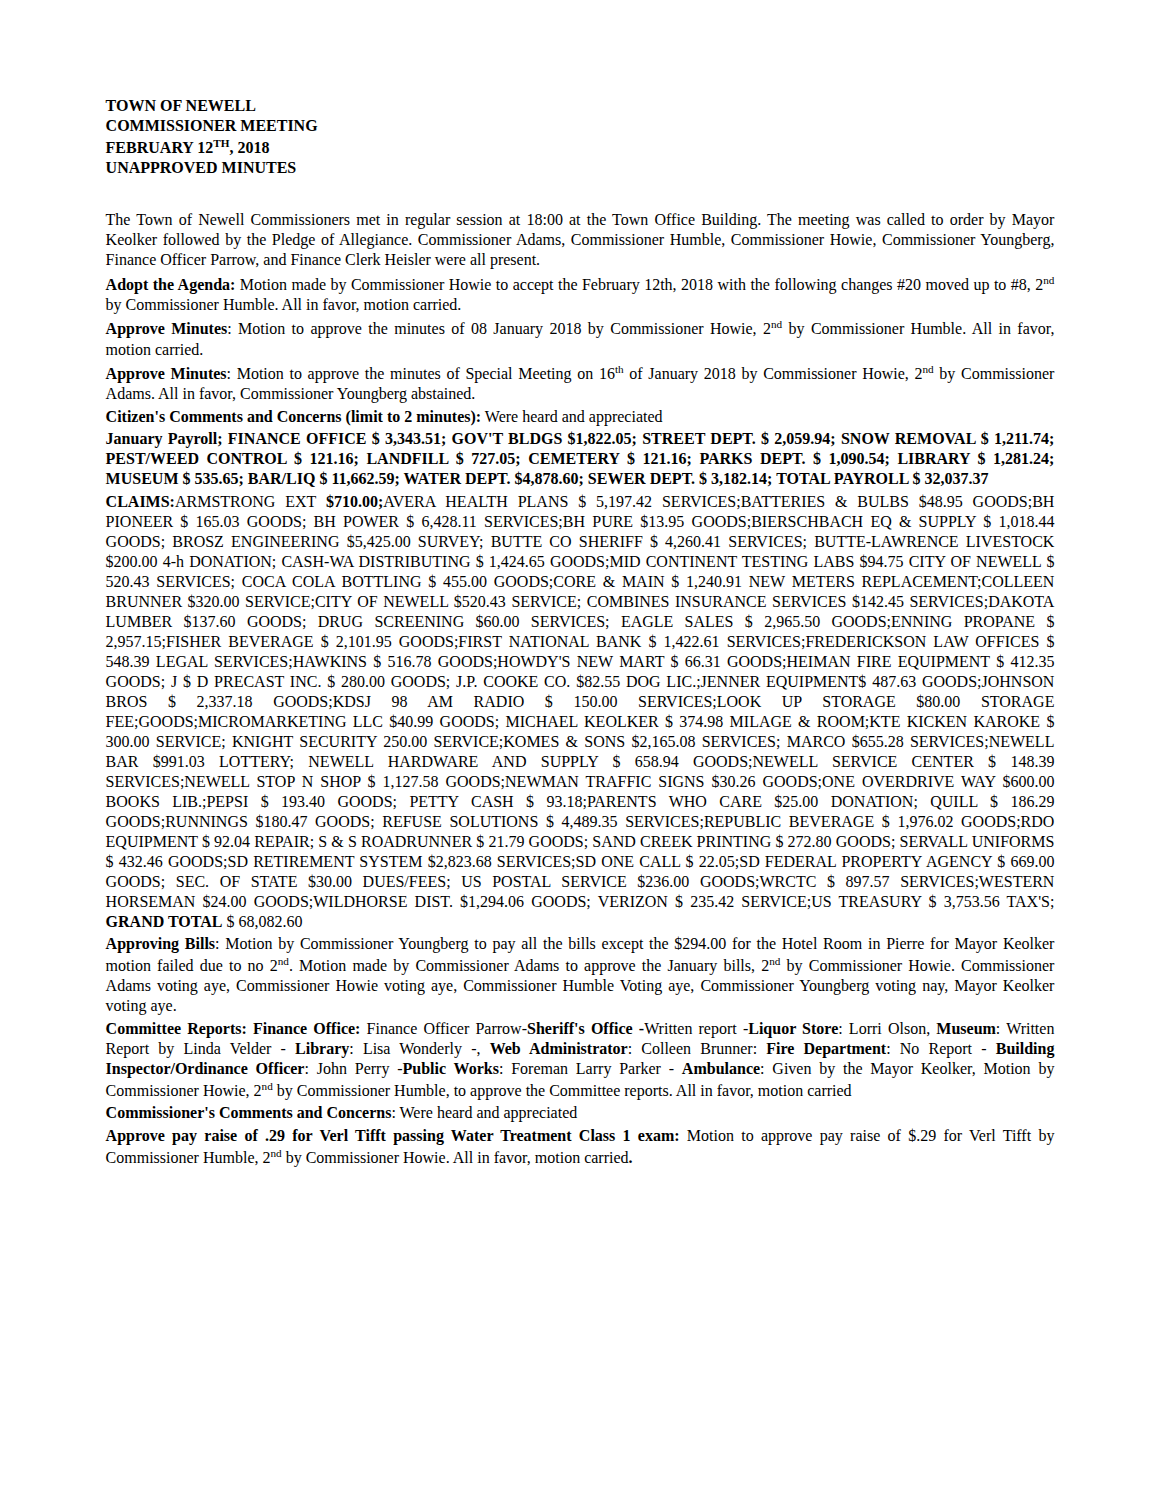TOWN OF NEWELL
COMMISSIONER MEETING
FEBRUARY 12TH, 2018
UNAPPROVED MINUTES
The Town of Newell Commissioners met in regular session at 18:00 at the Town Office Building. The meeting was called to order by Mayor Keolker followed by the Pledge of Allegiance. Commissioner Adams, Commissioner Humble, Commissioner Howie, Commissioner Youngberg, Finance Officer Parrow, and Finance Clerk Heisler were all present.
Adopt the Agenda: Motion made by Commissioner Howie to accept the February 12th, 2018 with the following changes #20 moved up to #8, 2nd by Commissioner Humble. All in favor, motion carried.
Approve Minutes: Motion to approve the minutes of 08 January 2018 by Commissioner Howie, 2nd by Commissioner Humble. All in favor, motion carried.
Approve Minutes: Motion to approve the minutes of Special Meeting on 16th of January 2018 by Commissioner Howie, 2nd by Commissioner Adams. All in favor, Commissioner Youngberg abstained.
Citizen's Comments and Concerns (limit to 2 minutes): Were heard and appreciated
January Payroll; FINANCE OFFICE $ 3,343.51; GOV'T BLDGS $1,822.05; STREET DEPT. $ 2,059.94; SNOW REMOVAL $ 1,211.74; PEST/WEED CONTROL $ 121.16; LANDFILL $ 727.05; CEMETERY $ 121.16; PARKS DEPT. $ 1,090.54; LIBRARY $ 1,281.24; MUSEUM $ 535.65; BAR/LIQ $ 11,662.59; WATER DEPT. $4,878.60; SEWER DEPT. $ 3,182.14; TOTAL PAYROLL $ 32,037.37
CLAIMS: ARMSTRONG EXT $710.00; AVERA HEALTH PLANS $ 5,197.42 SERVICES;BATTERIES & BULBS $48.95 GOODS;BH PIONEER $ 165.03 GOODS; BH POWER $ 6,428.11 SERVICES;BH PURE $13.95 GOODS;BIERSCHBACH EQ & SUPPLY $ 1,018.44 GOODS; BROSZ ENGINEERING $5,425.00 SURVEY; BUTTE CO SHERIFF $ 4,260.41 SERVICES; BUTTE-LAWRENCE LIVESTOCK $200.00 4-h DONATION; CASH-WA DISTRIBUTING $ 1,424.65 GOODS;MID CONTINENT TESTING LABS $94.75 CITY OF NEWELL $ 520.43 SERVICES; COCA COLA BOTTLING $ 455.00 GOODS;CORE & MAIN $ 1,240.91 NEW METERS REPLACEMENT;COLLEEN BRUNNER $320.00 SERVICE;CITY OF NEWELL $520.43 SERVICE; COMBINES INSURANCE SERVICES $142.45 SERVICES;DAKOTA LUMBER $137.60 GOODS; DRUG SCREENING $60.00 SERVICES; EAGLE SALES $ 2,965.50 GOODS;ENNING PROPANE $ 2,957.15;FISHER BEVERAGE $ 2,101.95 GOODS;FIRST NATIONAL BANK $ 1,422.61 SERVICES;FREDERICKSON LAW OFFICES $ 548.39 LEGAL SERVICES;HAWKINS $ 516.78 GOODS;HOWDY'S NEW MART $ 66.31 GOODS;HEIMAN FIRE EQUIPMENT $ 412.35 GOODS; J $ D PRECAST INC. $ 280.00 GOODS; J.P. COOKE CO. $82.55 DOG LIC.;JENNER EQUIPMENT$ 487.63 GOODS;JOHNSON BROS $ 2,337.18 GOODS;KDSJ 98 AM RADIO $ 150.00 SERVICES;LOOK UP STORAGE $80.00 STORAGE FEE;GOODS;MICROMARKETING LLC $40.99 GOODS; MICHAEL KEOLKER $ 374.98 MILAGE & ROOM;KTE KICKEN KAROKE $ 300.00 SERVICE; KNIGHT SECURITY 250.00 SERVICE;KOMES & SONS $2,165.08 SERVICES; MARCO $655.28 SERVICES;NEWELL BAR $991.03 LOTTERY; NEWELL HARDWARE AND SUPPLY $ 658.94 GOODS;NEWELL SERVICE CENTER $ 148.39 SERVICES;NEWELL STOP N SHOP $ 1,127.58 GOODS;NEWMAN TRAFFIC SIGNS $30.26 GOODS;ONE OVERDRIVE WAY $600.00 BOOKS LIB.;PEPSI $ 193.40 GOODS; PETTY CASH $ 93.18;PARENTS WHO CARE $25.00 DONATION; QUILL $ 186.29 GOODS;RUNNINGS $180.47 GOODS; REFUSE SOLUTIONS $ 4,489.35 SERVICES;REPUBLIC BEVERAGE $ 1,976.02 GOODS;RDO EQUIPMENT $ 92.04 REPAIR; S & S ROADRUNNER $ 21.79 GOODS; SAND CREEK PRINTING $ 272.80 GOODS; SERVALL UNIFORMS $ 432.46 GOODS;SD RETIREMENT SYSTEM $2,823.68 SERVICES;SD ONE CALL $ 22.05;SD FEDERAL PROPERTY AGENCY $ 669.00 GOODS; SEC. OF STATE $30.00 DUES/FEES; US POSTAL SERVICE $236.00 GOODS;WRCTC $ 897.57 SERVICES;WESTERN HORSEMAN $24.00 GOODS;WILDHORSE DIST. $1,294.06 GOODS; VERIZON $ 235.42 SERVICE;US TREASURY $ 3,753.56 TAX'S; GRAND TOTAL $ 68,082.60
Approving Bills: Motion by Commissioner Youngberg to pay all the bills except the $294.00 for the Hotel Room in Pierre for Mayor Keolker motion failed due to no 2nd. Motion made by Commissioner Adams to approve the January bills, 2nd by Commissioner Howie. Commissioner Adams voting aye, Commissioner Howie voting aye, Commissioner Humble Voting aye, Commissioner Youngberg voting nay, Mayor Keolker voting aye.
Committee Reports: Finance Office: Finance Officer Parrow-Sheriff's Office -Written report -Liquor Store: Lorri Olson, Museum: Written Report by Linda Velder - Library: Lisa Wonderly -, Web Administrator: Colleen Brunner: Fire Department: No Report - Building Inspector/Ordinance Officer: John Perry -Public Works: Foreman Larry Parker - Ambulance: Given by the Mayor Keolker, Motion by Commissioner Howie, 2nd by Commissioner Humble, to approve the Committee reports. All in favor, motion carried
Commissioner's Comments and Concerns: Were heard and appreciated
Approve pay raise of .29 for Verl Tifft passing Water Treatment Class 1 exam: Motion to approve pay raise of $.29 for Verl Tifft by Commissioner Humble, 2nd by Commissioner Howie. All in favor, motion carried.